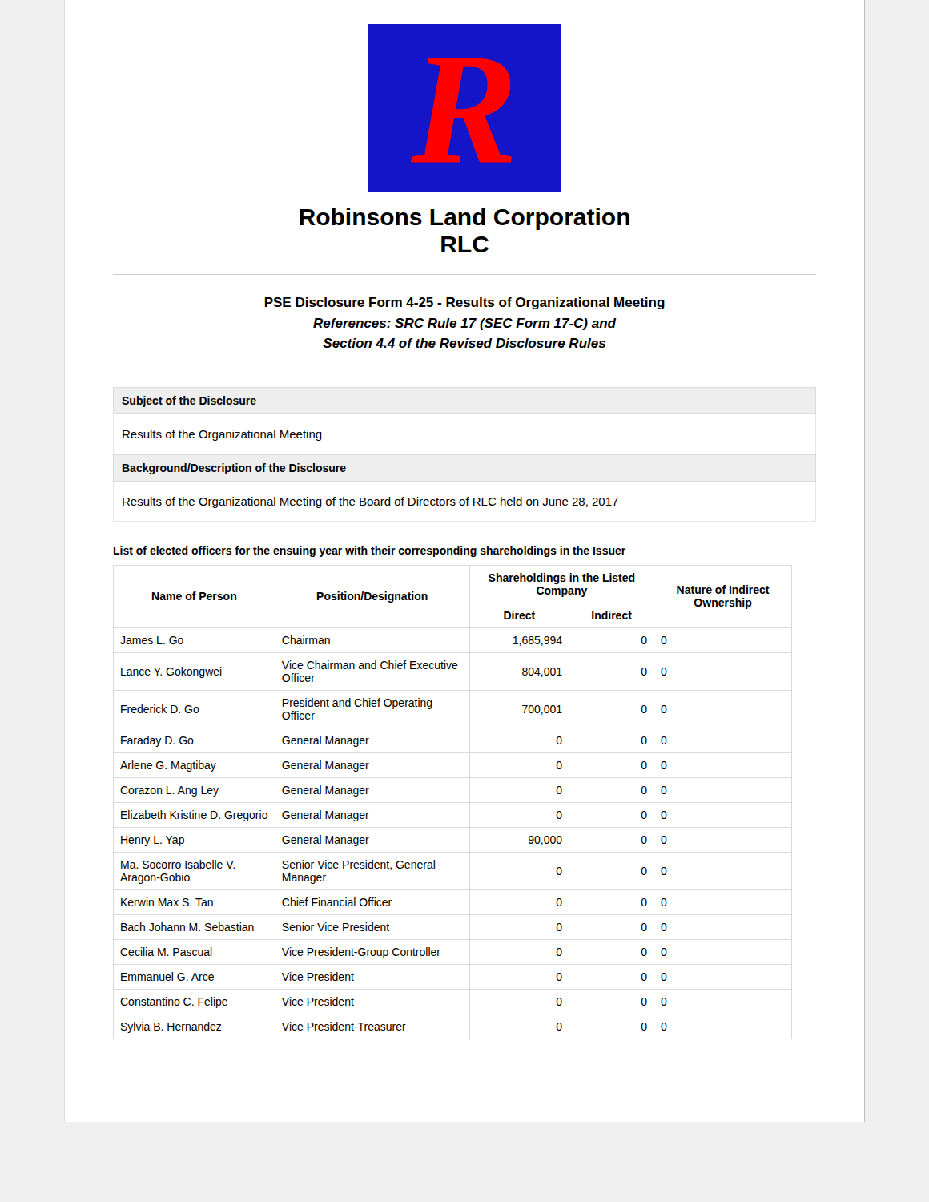R
Robinsons Land Corporation
RLC
PSE Disclosure Form 4-25 - Results of Organizational Meeting
References: SRC Rule 17 (SEC Form 17-C) and
Section 4.4 of the Revised Disclosure Rules
Subject of the Disclosure
Results of the Organizational Meeting
Background/Description of the Disclosure
Results of the Organizational Meeting of the Board of Directors of RLC held on June 28, 2017
List of elected officers for the ensuing year with their corresponding shareholdings in the Issuer
| Name of Person | Position/Designation | Shareholdings in the Listed Company | Nature of Indirect Ownership | |
| --- | --- | --- | --- | --- |
| Direct | Indirect |
| James L. Go | Chairman | 1,685,994 | 0 | 0 | |
| Lance Y. Gokongwei | Vice Chairman and Chief Executive Officer | 804,001 | 0 | 0 | |
| Frederick D. Go | President and Chief Operating Officer | 700,001 | 0 | 0 | |
| Faraday D. Go | General Manager | 0 | 0 | 0 | |
| Arlene G. Magtibay | General Manager | 0 | 0 | 0 | |
| Corazon L. Ang Ley | General Manager | 0 | 0 | 0 | |
| Elizabeth Kristine D. Gregorio | General Manager | 0 | 0 | 0 | |
| Henry L. Yap | General Manager | 90,000 | 0 | 0 | |
| Ma. Socorro Isabelle V. Aragon-Gobio | Senior Vice President, General Manager | 0 | 0 | 0 | |
| Kerwin Max S. Tan | Chief Financial Officer | 0 | 0 | 0 | |
| Bach Johann M. Sebastian | Senior Vice President | 0 | 0 | 0 | |
| Cecilia M. Pascual | Vice President-Group Controller | 0 | 0 | 0 | |
| Emmanuel G. Arce | Vice President | 0 | 0 | 0 | |
| Constantino C. Felipe | Vice President | 0 | 0 | 0 | |
| Sylvia B. Hernandez | Vice President-Treasurer | 0 | 0 | 0 | |